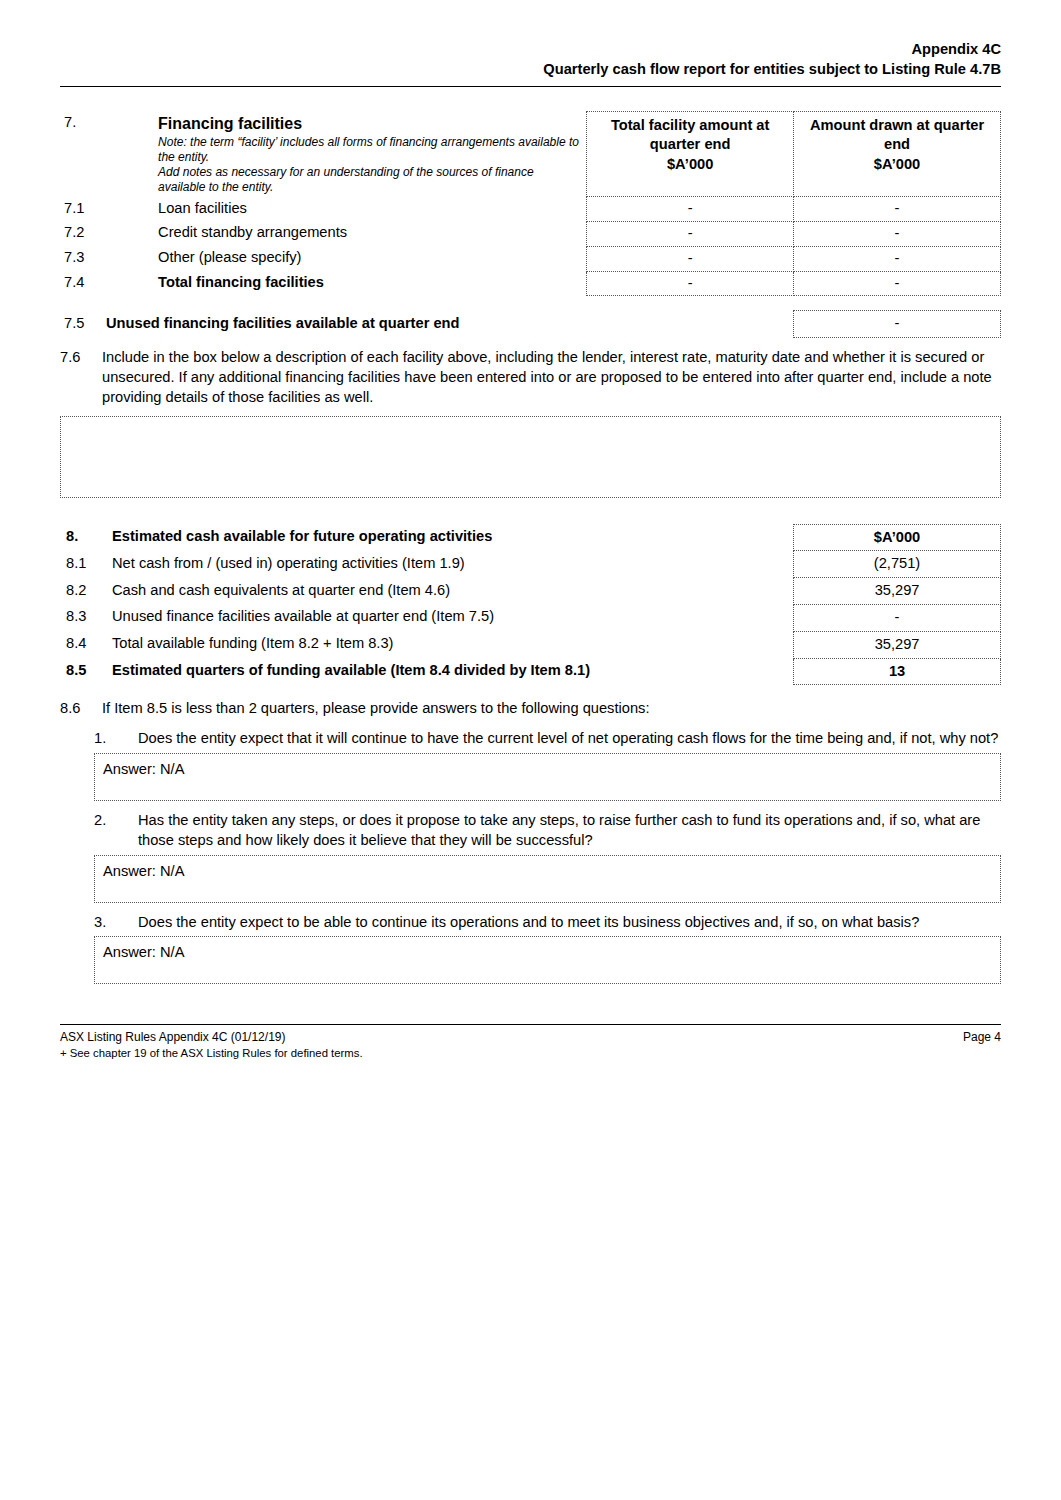Appendix 4C
Quarterly cash flow report for entities subject to Listing Rule 4.7B
| 7. | Financing facilities Note: the term “facility’ includes all forms of financing arrangements available to the entity. Add notes as necessary for an understanding of the sources of finance available to the entity. | Total facility amount at quarter end $A’000 | Amount drawn at quarter end $A’000 |
| 7.1 | Loan facilities | - | - |
| 7.2 | Credit standby arrangements | - | - |
| 7.3 | Other (please specify) | - | - |
| 7.4 | Total financing facilities | - | - |
| 7.5 | Unused financing facilities available at quarter end | - |
7.6
Include in the box below a description of each facility above, including the lender, interest rate, maturity date and whether it is secured or unsecured. If any additional financing facilities have been entered into or are proposed to be entered into after quarter end, include a note providing details of those facilities as well.
| 8. | Estimated cash available for future operating activities | $A’000 |
| 8.1 | Net cash from / (used in) operating activities (Item 1.9) | (2,751) |
| 8.2 | Cash and cash equivalents at quarter end (Item 4.6) | 35,297 |
| 8.3 | Unused finance facilities available at quarter end (Item 7.5) | - |
| 8.4 | Total available funding (Item 8.2 + Item 8.3) | 35,297 |
| 8.5 | Estimated quarters of funding available (Item 8.4 divided by Item 8.1) | 13 |
8.6
If Item 8.5 is less than 2 quarters, please provide answers to the following questions:
1.
Does the entity expect that it will continue to have the current level of net operating cash flows for the time being and, if not, why not?
Answer: N/A
2.
Has the entity taken any steps, or does it propose to take any steps, to raise further cash to fund its operations and, if so, what are those steps and how likely does it believe that they will be successful?
Answer: N/A
3.
Does the entity expect to be able to continue its operations and to meet its business objectives and, if so, on what basis?
Answer: N/A
ASX Listing Rules Appendix 4C (01/12/19)
+ See chapter 19 of the ASX Listing Rules for defined terms.
Page 4